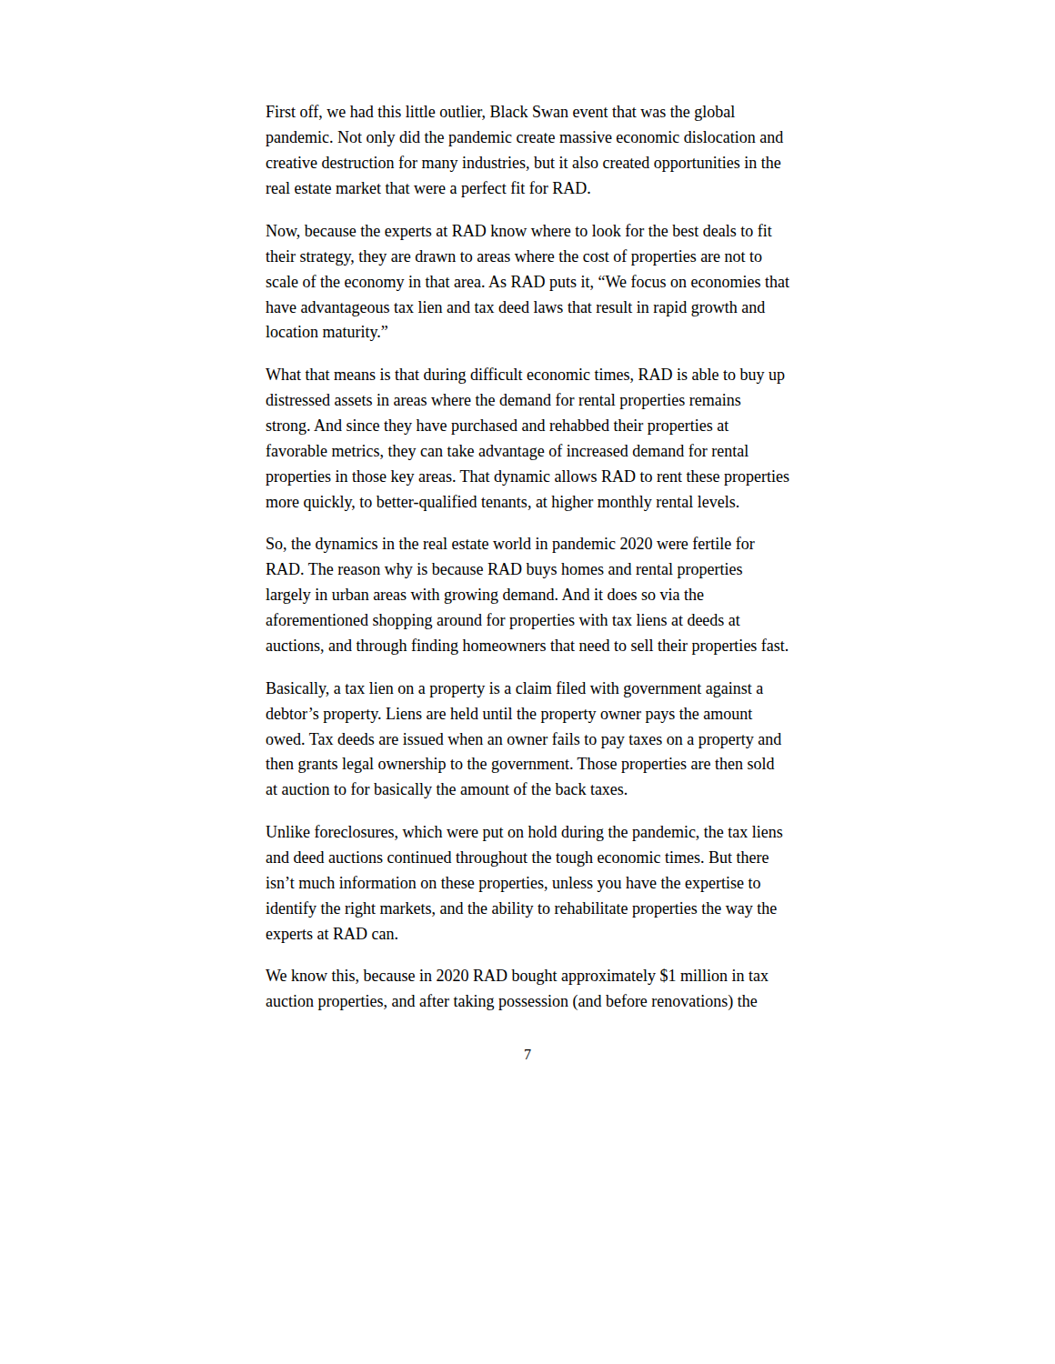First off, we had this little outlier, Black Swan event that was the global pandemic. Not only did the pandemic create massive economic dislocation and creative destruction for many industries, but it also created opportunities in the real estate market that were a perfect fit for RAD.
Now, because the experts at RAD know where to look for the best deals to fit their strategy, they are drawn to areas where the cost of properties are not to scale of the economy in that area. As RAD puts it, “We focus on economies that have advantageous tax lien and tax deed laws that result in rapid growth and location maturity.”
What that means is that during difficult economic times, RAD is able to buy up distressed assets in areas where the demand for rental properties remains strong. And since they have purchased and rehabbed their properties at favorable metrics, they can take advantage of increased demand for rental properties in those key areas. That dynamic allows RAD to rent these properties more quickly, to better-qualified tenants, at higher monthly rental levels.
So, the dynamics in the real estate world in pandemic 2020 were fertile for RAD. The reason why is because RAD buys homes and rental properties largely in urban areas with growing demand. And it does so via the aforementioned shopping around for properties with tax liens at deeds at auctions, and through finding homeowners that need to sell their properties fast.
Basically, a tax lien on a property is a claim filed with government against a debtor’s property. Liens are held until the property owner pays the amount owed. Tax deeds are issued when an owner fails to pay taxes on a property and then grants legal ownership to the government. Those properties are then sold at auction to for basically the amount of the back taxes.
Unlike foreclosures, which were put on hold during the pandemic, the tax liens and deed auctions continued throughout the tough economic times. But there isn’t much information on these properties, unless you have the expertise to identify the right markets, and the ability to rehabilitate properties the way the experts at RAD can.
We know this, because in 2020 RAD bought approximately $1 million in tax auction properties, and after taking possession (and before renovations) the
7